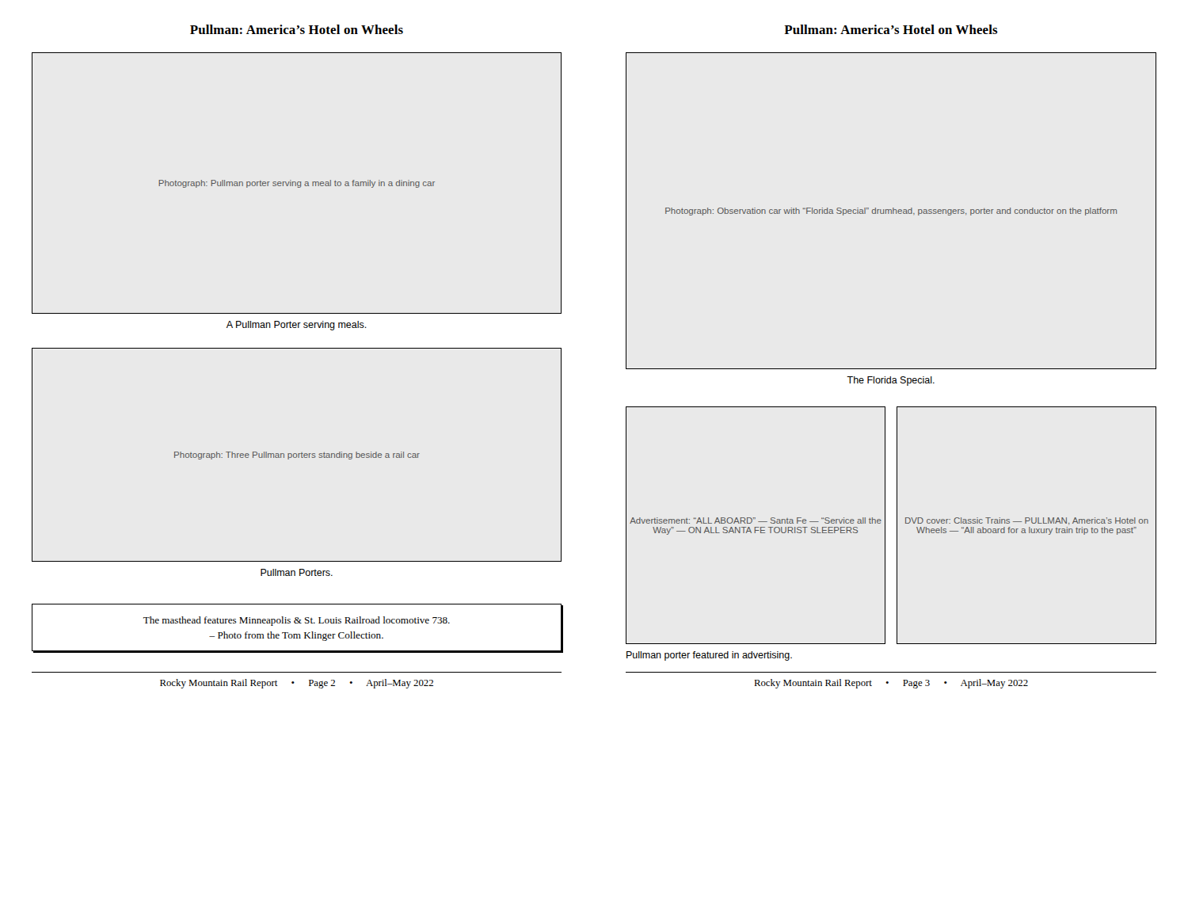Pullman: America’s Hotel on Wheels
Photograph: Pullman porter serving a meal to a family in a dining car
A Pullman Porter serving meals.
Photograph: Three Pullman porters standing beside a rail car
Pullman Porters.
The masthead features Minneapolis & St. Louis Railroad locomotive 738.
– Photo from the Tom Klinger Collection.
Rocky Mountain Rail Report • Page 2 • April–May 2022
Pullman: America’s Hotel on Wheels
Photograph: Observation car with “Florida Special” drumhead, passengers, porter and conductor on the platform
The Florida Special.
Advertisement: “ALL ABOARD” — Santa Fe — “Service all the Way” — ON ALL SANTA FE TOURIST SLEEPERS
Pullman porter featured in advertising.
DVD cover: Classic Trains — PULLMAN, America’s Hotel on Wheels — “All aboard for a luxury train trip to the past”
Rocky Mountain Rail Report • Page 3 • April–May 2022